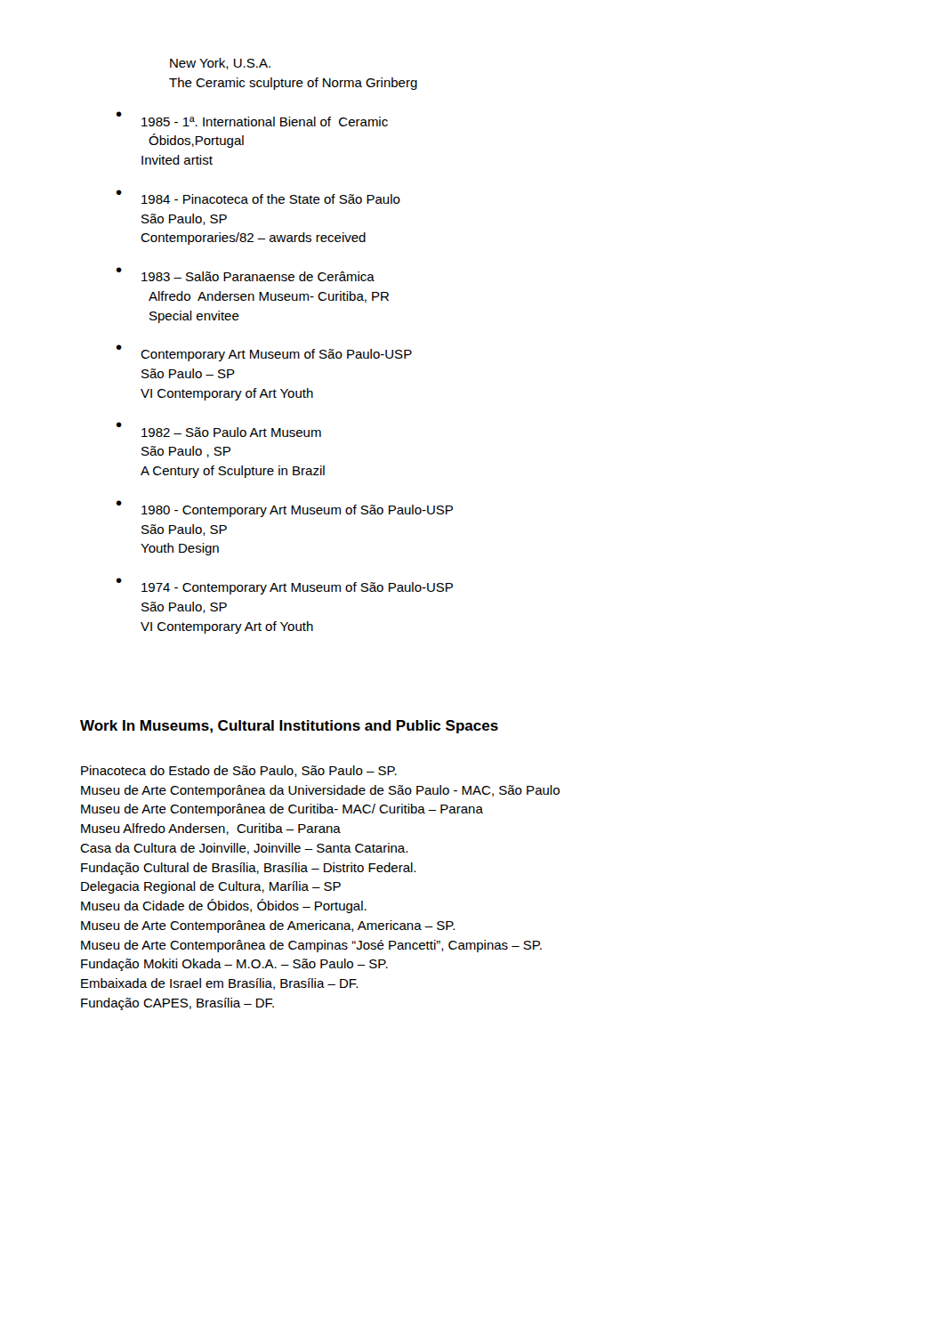New York, U.S.A.
The Ceramic sculpture of Norma Grinberg
1985 - 1ª. International Bienal of Ceramic
Óbidos,Portugal
Invited artist
1984 - Pinacoteca of the State of São Paulo
São Paulo, SP
Contemporaries/82 – awards received
1983 – Salão Paranaense de Cerâmica
Alfredo Andersen Museum- Curitiba, PR
Special envitee
Contemporary Art Museum of São Paulo-USP
São Paulo – SP
VI Contemporary of Art Youth
1982 – São Paulo Art Museum
São Paulo , SP
A Century of Sculpture in Brazil
1980 - Contemporary Art Museum of São Paulo-USP
São Paulo, SP
Youth Design
1974 - Contemporary Art Museum of São Paulo-USP
São Paulo, SP
VI Contemporary Art of Youth
Work In Museums, Cultural Institutions and Public Spaces
Pinacoteca do Estado de São Paulo, São Paulo – SP.
Museu de Arte Contemporânea da Universidade de São Paulo - MAC, São Paulo
Museu de Arte Contemporânea de Curitiba- MAC/ Curitiba – Parana
Museu Alfredo Andersen, Curitiba – Parana
Casa da Cultura de Joinville, Joinville – Santa Catarina.
Fundação Cultural de Brasília, Brasília – Distrito Federal.
Delegacia Regional de Cultura, Marília – SP
Museu da Cidade de Óbidos, Óbidos – Portugal.
Museu de Arte Contemporânea de Americana, Americana – SP.
Museu de Arte Contemporânea de Campinas “José Pancetti”, Campinas – SP.
Fundação Mokiti Okada – M.O.A. – São Paulo – SP.
Embaixada de Israel em Brasília, Brasília – DF.
Fundação CAPES, Brasília – DF.